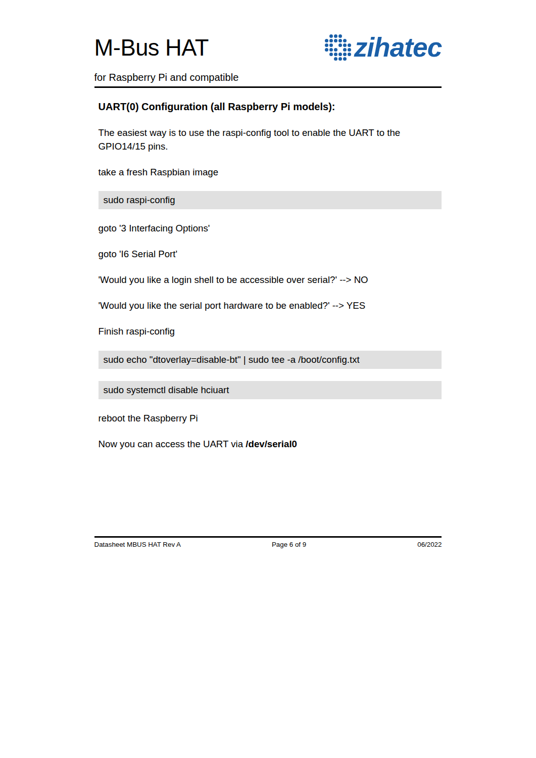M-Bus HAT
zihatec
for Raspberry Pi and compatible
UART(0) Configuration (all Raspberry Pi models):
The easiest way is to use the raspi-config tool to enable the UART to the GPIO14/15 pins.
take a fresh Raspbian image
sudo raspi-config
goto '3 Interfacing Options'
goto 'I6 Serial Port'
'Would you like a login shell to be accessible over serial?' --> NO
'Would you like the serial port hardware to be enabled?' --> YES
Finish raspi-config
sudo echo "dtoverlay=disable-bt" | sudo tee -a /boot/config.txt
sudo systemctl disable hciuart
reboot the Raspberry Pi
Now you can access the UART via /dev/serial0
Datasheet MBUS HAT Rev A Page 6 of 9 06/2022